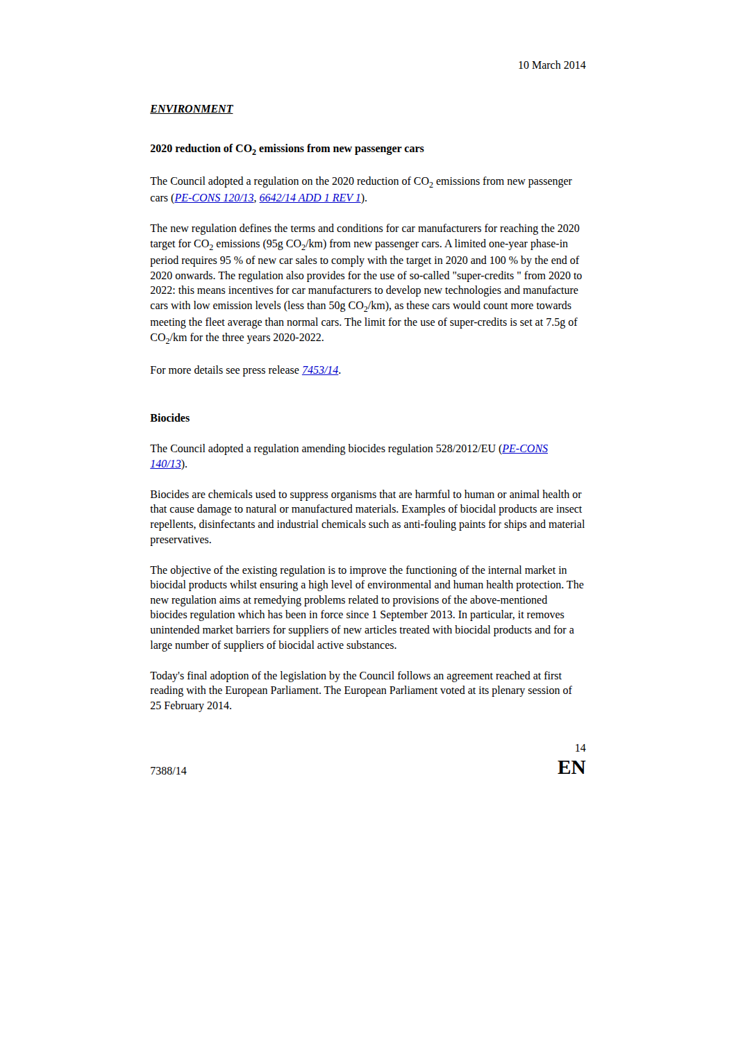10 March 2014
ENVIRONMENT
2020 reduction of CO2 emissions from new passenger cars
The Council adopted a regulation on the 2020 reduction of CO2 emissions from new passenger cars (PE-CONS 120/13, 6642/14 ADD 1 REV 1).
The new regulation defines the terms and conditions for car manufacturers for reaching the 2020 target for CO2 emissions (95g CO2/km) from new passenger cars. A limited one-year phase-in period requires 95 % of new car sales to comply with the target in 2020 and 100 % by the end of 2020 onwards. The regulation also provides for the use of so-called "super-credits " from 2020 to 2022: this means incentives for car manufacturers to develop new technologies and manufacture cars with low emission levels (less than 50g CO2/km), as these cars would count more towards meeting the fleet average than normal cars. The limit for the use of super-credits is set at 7.5g of CO2/km for the three years 2020-2022.
For more details see press release 7453/14.
Biocides
The Council adopted a regulation amending biocides regulation 528/2012/EU (PE-CONS 140/13).
Biocides are chemicals used to suppress organisms that are harmful to human or animal health or that cause damage to natural or manufactured materials. Examples of biocidal products are insect repellents, disinfectants and industrial chemicals such as anti-fouling paints for ships and material preservatives.
The objective of the existing regulation is to improve the functioning of the internal market in biocidal products whilst ensuring a high level of environmental and human health protection. The new regulation aims at remedying problems related to provisions of the above-mentioned biocides regulation which has been in force since 1 September 2013. In particular, it removes unintended market barriers for suppliers of new articles treated with biocidal products and for a large number of suppliers of biocidal active substances.
Today's final adoption of the legislation by the Council follows an agreement reached at first reading with the European Parliament. The European Parliament voted at its plenary session of 25 February 2014.
7388/14
14 EN